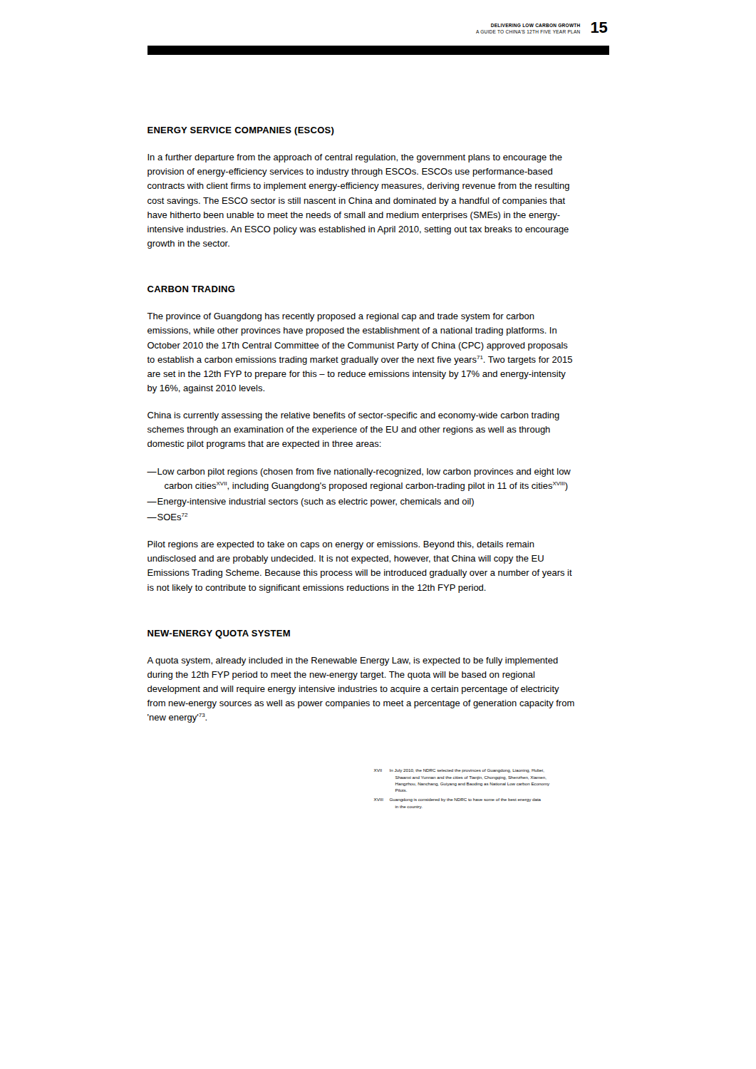Delivering Low Carbon Growth
A Guide to China's 12th Five Year Plan
15
Energy Service Companies (ESCOs)
In a further departure from the approach of central regulation, the government plans to encourage the provision of energy-efficiency services to industry through ESCOs. ESCOs use performance-based contracts with client firms to implement energy-efficiency measures, deriving revenue from the resulting cost savings. The ESCO sector is still nascent in China and dominated by a handful of companies that have hitherto been unable to meet the needs of small and medium enterprises (SMEs) in the energy-intensive industries. An ESCO policy was established in April 2010, setting out tax breaks to encourage growth in the sector.
Carbon Trading
The province of Guangdong has recently proposed a regional cap and trade system for carbon emissions, while other provinces have proposed the establishment of a national trading platforms. In October 2010 the 17th Central Committee of the Communist Party of China (CPC) approved proposals to establish a carbon emissions trading market gradually over the next five years71. Two targets for 2015 are set in the 12th FYP to prepare for this – to reduce emissions intensity by 17% and energy-intensity by 16%, against 2010 levels.
China is currently assessing the relative benefits of sector-specific and economy-wide carbon trading schemes through an examination of the experience of the EU and other regions as well as through domestic pilot programs that are expected in three areas:
Low carbon pilot regions (chosen from five nationally-recognized, low carbon provinces and eight lowcarbon citiesXVII, including Guangdong's proposed regional carbon-trading pilot in 11 of its citiesXVIII)
Energy-intensive industrial sectors (such as electric power, chemicals and oil)
SOEs72
Pilot regions are expected to take on caps on energy or emissions. Beyond this, details remain undisclosed and are probably undecided. It is not expected, however, that China will copy the EU Emissions Trading Scheme. Because this process will be introduced gradually over a number of years it is not likely to contribute to significant emissions reductions in the 12th FYP period.
New-Energy Quota System
A quota system, already included in the Renewable Energy Law, is expected to be fully implemented during the 12th FYP period to meet the new-energy target. The quota will be based on regional development and will require energy intensive industries to acquire a certain percentage of electricity from new-energy sources as well as power companies to meet a percentage of generation capacity from 'new energy'73.
XVII
In July 2010, the NDRC selected the provinces of Guangdong, Liaoning, Hubei,Shaanxi and Yunnan and the cities of Tianjin, Chongqing, Shenzhen, Xiamen, Hangzhou, Nanchang, Guiyang and Baoding as National Low carbon Economy Pilots.
XVIII
Guangdong is considered by the NDRC to have some of the best energy datain the country.